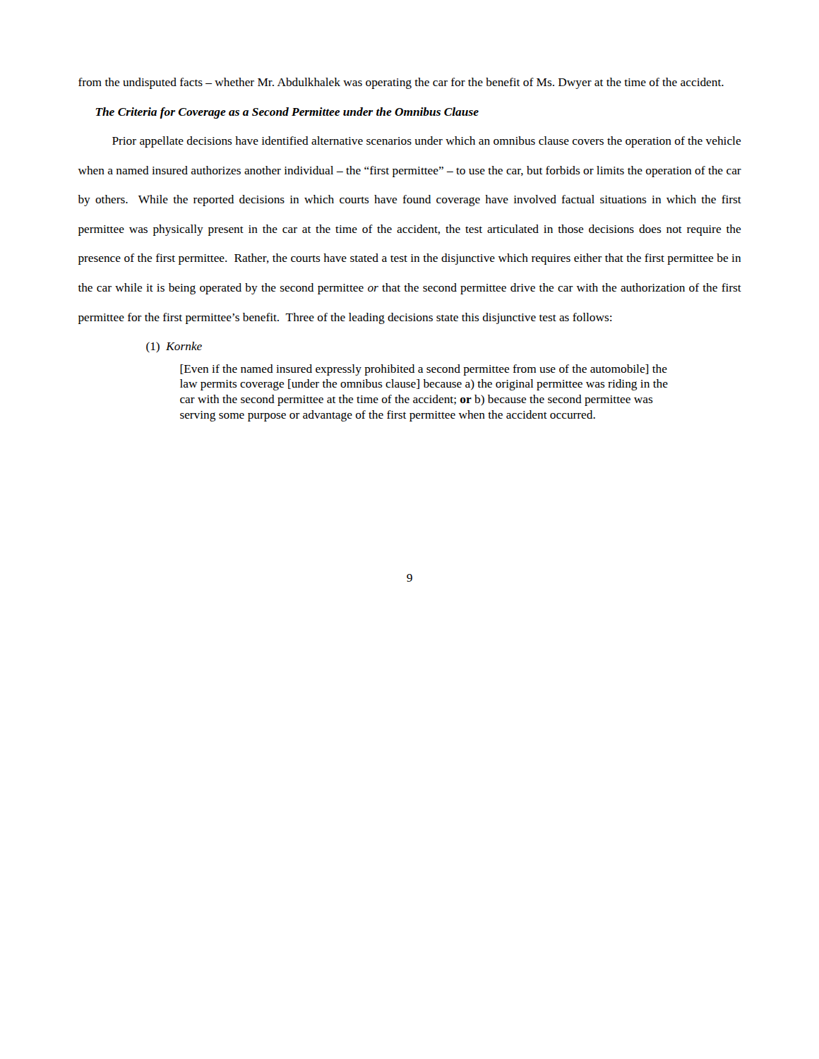from the undisputed facts – whether Mr. Abdulkhalek was operating the car for the benefit of Ms. Dwyer at the time of the accident.
The Criteria for Coverage as a Second Permittee under the Omnibus Clause
Prior appellate decisions have identified alternative scenarios under which an omnibus clause covers the operation of the vehicle when a named insured authorizes another individual – the “first permittee” – to use the car, but forbids or limits the operation of the car by others. While the reported decisions in which courts have found coverage have involved factual situations in which the first permittee was physically present in the car at the time of the accident, the test articulated in those decisions does not require the presence of the first permittee. Rather, the courts have stated a test in the disjunctive which requires either that the first permittee be in the car while it is being operated by the second permittee or that the second permittee drive the car with the authorization of the first permittee for the first permittee’s benefit. Three of the leading decisions state this disjunctive test as follows:
(1) Kornke
[Even if the named insured expressly prohibited a second permittee from use of the automobile] the law permits coverage [under the omnibus clause] because a) the original permittee was riding in the car with the second permittee at the time of the accident; or b) because the second permittee was serving some purpose or advantage of the first permittee when the accident occurred.
9